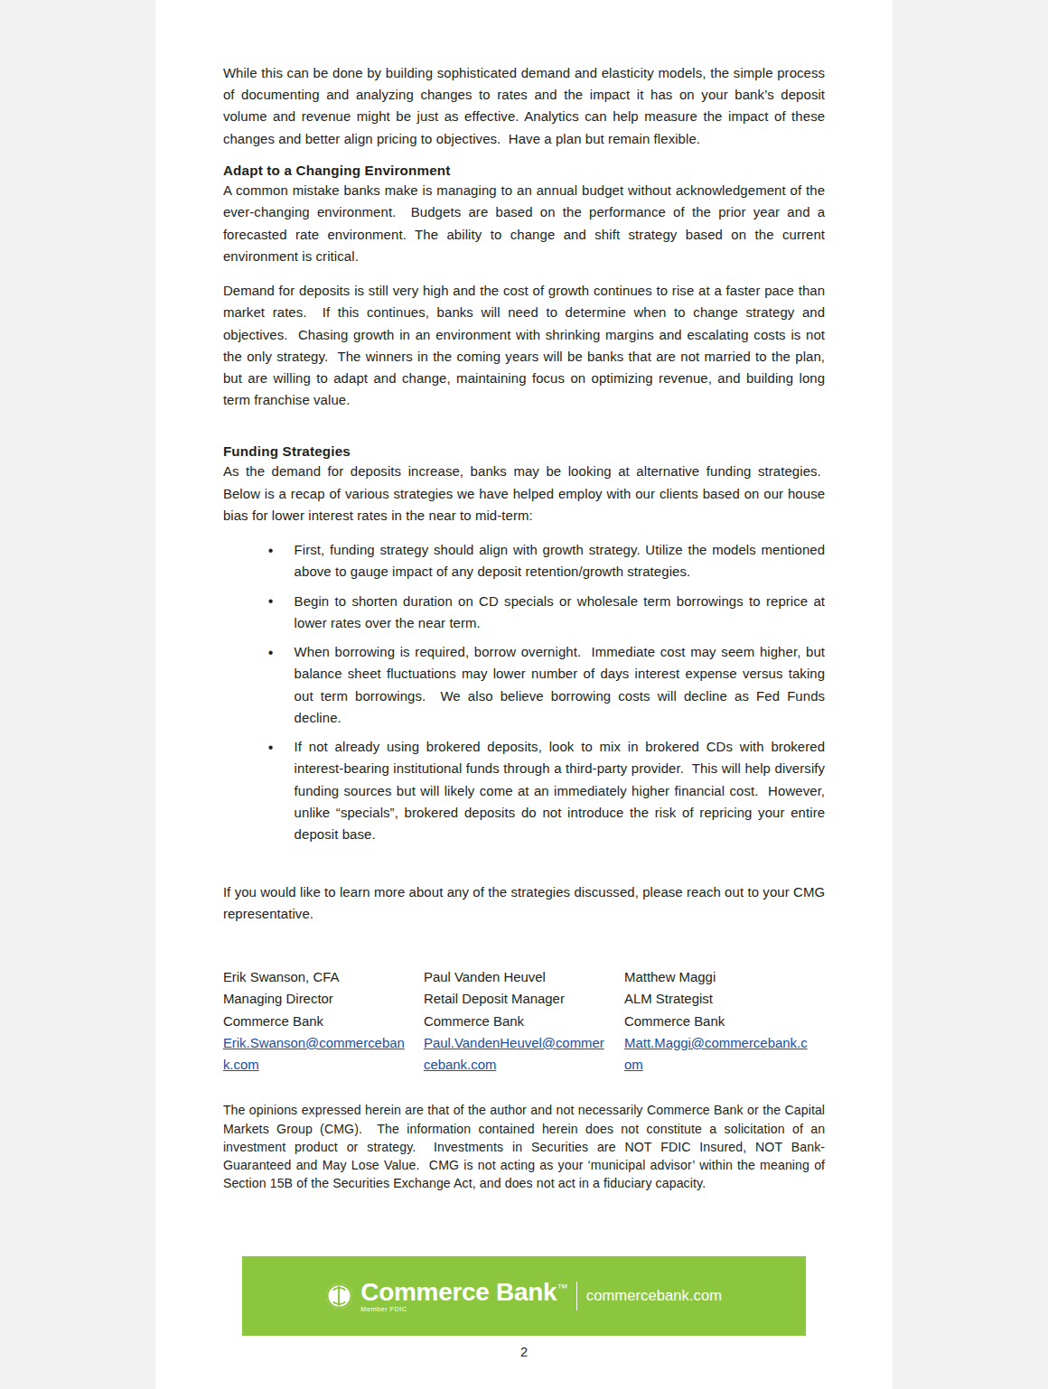While this can be done by building sophisticated demand and elasticity models, the simple process of documenting and analyzing changes to rates and the impact it has on your bank’s deposit volume and revenue might be just as effective. Analytics can help measure the impact of these changes and better align pricing to objectives. Have a plan but remain flexible.
Adapt to a Changing Environment
A common mistake banks make is managing to an annual budget without acknowledgement of the ever-changing environment. Budgets are based on the performance of the prior year and a forecasted rate environment. The ability to change and shift strategy based on the current environment is critical.
Demand for deposits is still very high and the cost of growth continues to rise at a faster pace than market rates. If this continues, banks will need to determine when to change strategy and objectives. Chasing growth in an environment with shrinking margins and escalating costs is not the only strategy. The winners in the coming years will be banks that are not married to the plan, but are willing to adapt and change, maintaining focus on optimizing revenue, and building long term franchise value.
Funding Strategies
As the demand for deposits increase, banks may be looking at alternative funding strategies. Below is a recap of various strategies we have helped employ with our clients based on our house bias for lower interest rates in the near to mid-term:
First, funding strategy should align with growth strategy. Utilize the models mentioned above to gauge impact of any deposit retention/growth strategies.
Begin to shorten duration on CD specials or wholesale term borrowings to reprice at lower rates over the near term.
When borrowing is required, borrow overnight. Immediate cost may seem higher, but balance sheet fluctuations may lower number of days interest expense versus taking out term borrowings. We also believe borrowing costs will decline as Fed Funds decline.
If not already using brokered deposits, look to mix in brokered CDs with brokered interest-bearing institutional funds through a third-party provider. This will help diversify funding sources but will likely come at an immediately higher financial cost. However, unlike “specials”, brokered deposits do not introduce the risk of repricing your entire deposit base.
If you would like to learn more about any of the strategies discussed, please reach out to your CMG representative.
| Erik Swanson, CFA Managing Director Commerce Bank Erik.Swanson@commercebank.com | Paul Vanden Heuvel Retail Deposit Manager Commerce Bank Paul.VandenHeuvel@commercebank.com | Matthew Maggi ALM Strategist Commerce Bank Matt.Maggi@commercebank.com |
The opinions expressed herein are that of the author and not necessarily Commerce Bank or the Capital Markets Group (CMG). The information contained herein does not constitute a solicitation of an investment product or strategy. Investments in Securities are NOT FDIC Insured, NOT Bank-Guaranteed and May Lose Value. CMG is not acting as your ‘municipal advisor’ within the meaning of Section 15B of the Securities Exchange Act, and does not act in a fiduciary capacity.
Commerce Bank™Member FDIC
commercebank.com
2